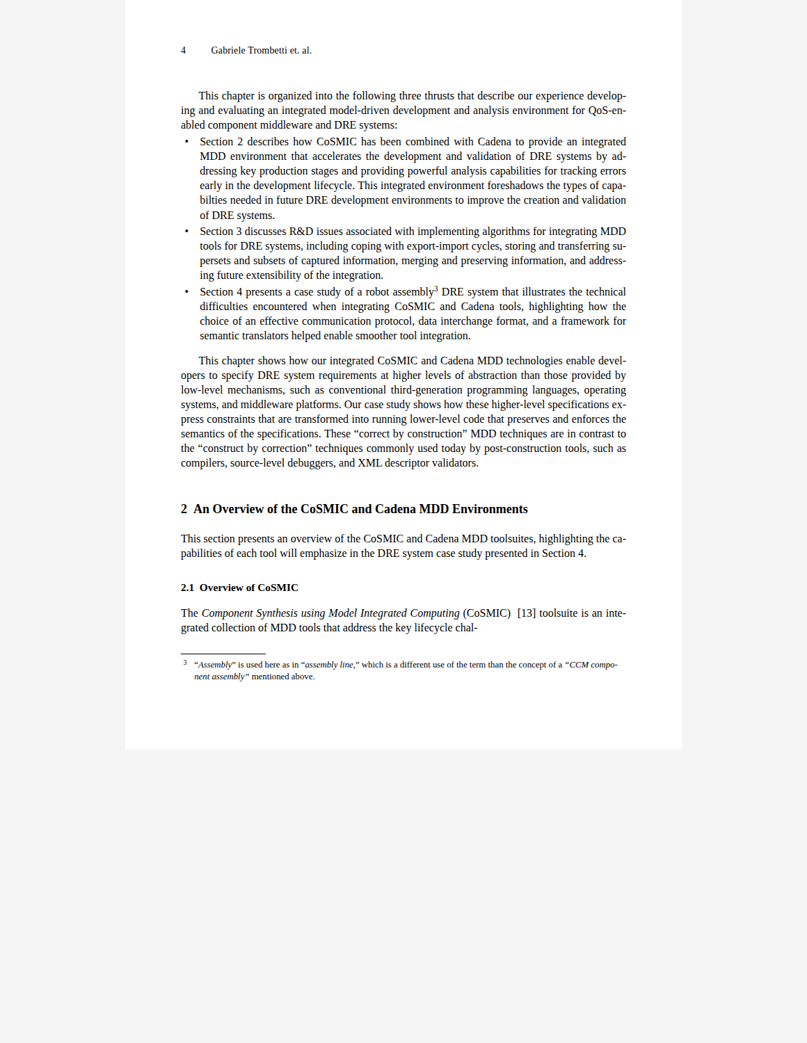4 Gabriele Trombetti et. al.
This chapter is organized into the following three thrusts that describe our experience developing and evaluating an integrated model-driven development and analysis environment for QoS-enabled component middleware and DRE systems:
Section 2 describes how CoSMIC has been combined with Cadena to provide an integrated MDD environment that accelerates the development and validation of DRE systems by addressing key production stages and providing powerful analysis capabilities for tracking errors early in the development lifecycle. This integrated environment foreshadows the types of capabilties needed in future DRE development environments to improve the creation and validation of DRE systems.
Section 3 discusses R&D issues associated with implementing algorithms for integrating MDD tools for DRE systems, including coping with export-import cycles, storing and transferring supersets and subsets of captured information, merging and preserving information, and addressing future extensibility of the integration.
Section 4 presents a case study of a robot assembly3 DRE system that illustrates the technical difficulties encountered when integrating CoSMIC and Cadena tools, highlighting how the choice of an effective communication protocol, data interchange format, and a framework for semantic translators helped enable smoother tool integration.
This chapter shows how our integrated CoSMIC and Cadena MDD technologies enable developers to specify DRE system requirements at higher levels of abstraction than those provided by low-level mechanisms, such as conventional third-generation programming languages, operating systems, and middleware platforms. Our case study shows how these higher-level specifications express constraints that are transformed into running lower-level code that preserves and enforces the semantics of the specifications. These “correct by construction” MDD techniques are in contrast to the “construct by correction” techniques commonly used today by post-construction tools, such as compilers, source-level debuggers, and XML descriptor validators.
2 An Overview of the CoSMIC and Cadena MDD Environments
This section presents an overview of the CoSMIC and Cadena MDD toolsuites, highlighting the capabilities of each tool will emphasize in the DRE system case study presented in Section 4.
2.1 Overview of CoSMIC
The Component Synthesis using Model Integrated Computing (CoSMIC) [13] toolsuite is an integrated collection of MDD tools that address the key lifecycle chal-
3“Assembly” is used here as in “assembly line,” which is a different use of the term than the concept of a “CCM component assembly” mentioned above.